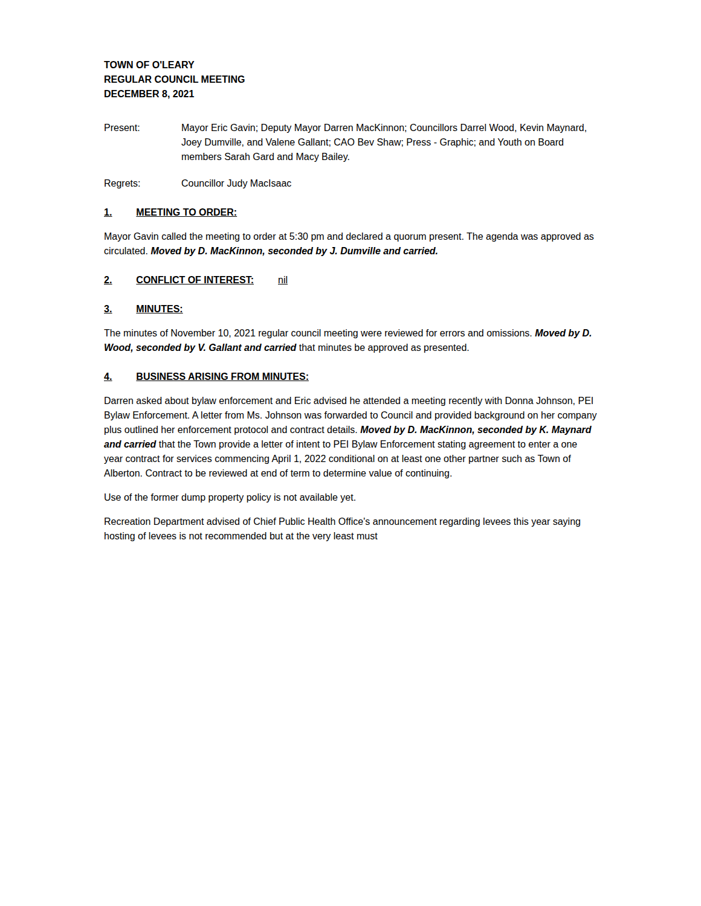TOWN OF O'LEARY
REGULAR COUNCIL MEETING
DECEMBER 8, 2021
Present:
Mayor Eric Gavin; Deputy Mayor Darren MacKinnon; Councillors Darrel Wood, Kevin Maynard, Joey Dumville, and Valene Gallant; CAO Bev Shaw; Press - Graphic; and Youth on Board members Sarah Gard and Macy Bailey.
Regrets:
Councillor Judy MacIsaac
1. MEETING TO ORDER:
Mayor Gavin called the meeting to order at 5:30 pm and declared a quorum present. The agenda was approved as circulated. Moved by D. MacKinnon, seconded by J. Dumville and carried.
2. CONFLICT OF INTEREST: nil
3. MINUTES:
The minutes of November 10, 2021 regular council meeting were reviewed for errors and omissions. Moved by D. Wood, seconded by V. Gallant and carried that minutes be approved as presented.
4. BUSINESS ARISING FROM MINUTES:
Darren asked about bylaw enforcement and Eric advised he attended a meeting recently with Donna Johnson, PEI Bylaw Enforcement. A letter from Ms. Johnson was forwarded to Council and provided background on her company plus outlined her enforcement protocol and contract details. Moved by D. MacKinnon, seconded by K. Maynard and carried that the Town provide a letter of intent to PEI Bylaw Enforcement stating agreement to enter a one year contract for services commencing April 1, 2022 conditional on at least one other partner such as Town of Alberton. Contract to be reviewed at end of term to determine value of continuing.
Use of the former dump property policy is not available yet.
Recreation Department advised of Chief Public Health Office's announcement regarding levees this year saying hosting of levees is not recommended but at the very least must